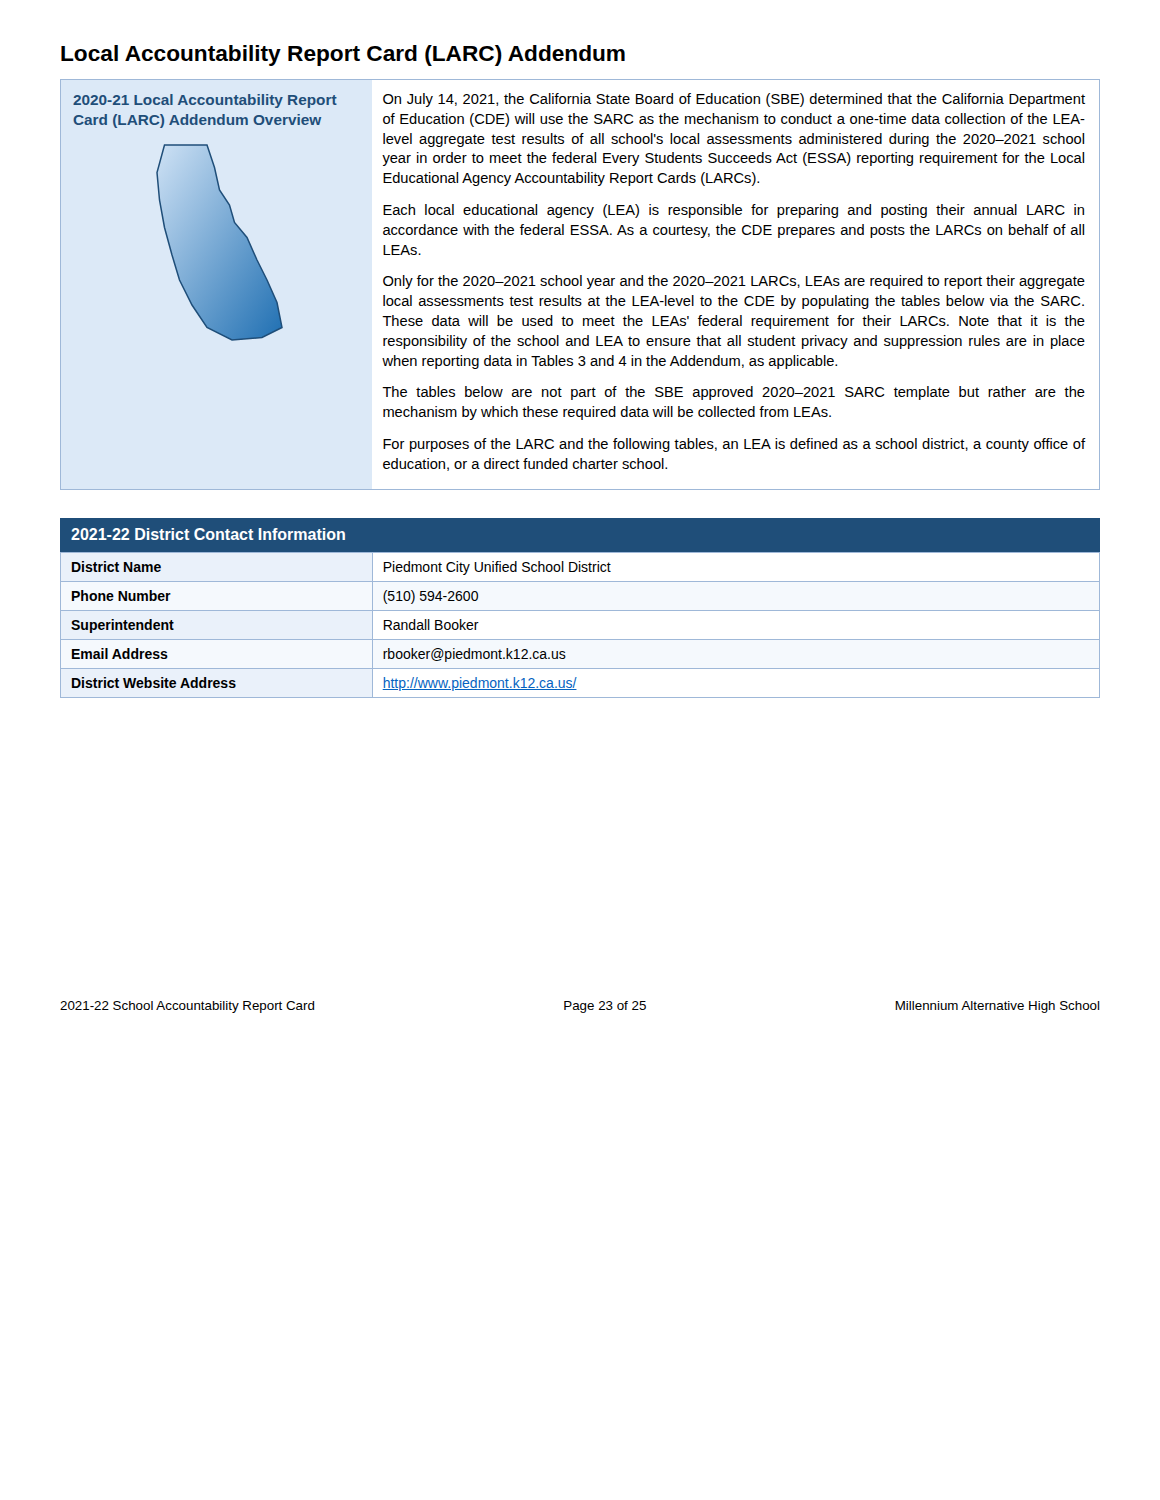Local Accountability Report Card (LARC) Addendum
2020-21 Local Accountability Report Card (LARC) Addendum Overview
On July 14, 2021, the California State Board of Education (SBE) determined that the California Department of Education (CDE) will use the SARC as the mechanism to conduct a one-time data collection of the LEA-level aggregate test results of all school's local assessments administered during the 2020–2021 school year in order to meet the federal Every Students Succeeds Act (ESSA) reporting requirement for the Local Educational Agency Accountability Report Cards (LARCs).
Each local educational agency (LEA) is responsible for preparing and posting their annual LARC in accordance with the federal ESSA. As a courtesy, the CDE prepares and posts the LARCs on behalf of all LEAs.
Only for the 2020–2021 school year and the 2020–2021 LARCs, LEAs are required to report their aggregate local assessments test results at the LEA-level to the CDE by populating the tables below via the SARC. These data will be used to meet the LEAs' federal requirement for their LARCs. Note that it is the responsibility of the school and LEA to ensure that all student privacy and suppression rules are in place when reporting data in Tables 3 and 4 in the Addendum, as applicable.
The tables below are not part of the SBE approved 2020–2021 SARC template but rather are the mechanism by which these required data will be collected from LEAs.
For purposes of the LARC and the following tables, an LEA is defined as a school district, a county office of education, or a direct funded charter school.
2021-22 District Contact Information
| District Name | Piedmont City Unified School District |
| Phone Number | (510) 594-2600 |
| Superintendent | Randall Booker |
| Email Address | rbooker@piedmont.k12.ca.us |
| District Website Address | http://www.piedmont.k12.ca.us/ |
2021-22 School Accountability Report Card Page 23 of 25 Millennium Alternative High School